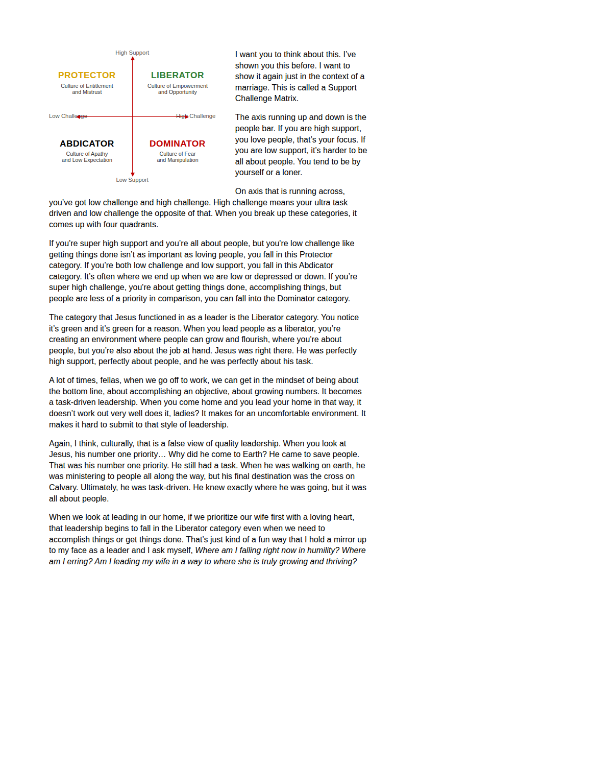High Support
Low Support
Low Challenge
High Challenge
PROTECTOR
Culture of Entitlement
and Mistrust
LIBERATOR
Culture of Empowerment
and Opportunity
ABDICATOR
Culture of Apathy
and Low Expectation
DOMINATOR
Culture of Fear
and Manipulation
I want you to think about this. I’ve shown you this before. I want to show it again just in the context of a marriage. This is called a Support Challenge Matrix.
The axis running up and down is the people bar. If you are high support, you love people, that’s your focus. If you are low support, it’s harder to be all about people. You tend to be by yourself or a loner.
On axis that is running across, you’ve got low challenge and high challenge. High challenge means your ultra task driven and low challenge the opposite of that. When you break up these categories, it comes up with four quadrants.
If you're super high support and you’re all about people, but you're low challenge like getting things done isn’t as important as loving people, you fall in this Protector category. If you’re both low challenge and low support, you fall in this Abdicator category. It’s often where we end up when we are low or depressed or down. If you’re super high challenge, you're about getting things done, accomplishing things, but people are less of a priority in comparison, you can fall into the Dominator category.
The category that Jesus functioned in as a leader is the Liberator category. You notice it’s green and it’s green for a reason. When you lead people as a liberator, you’re creating an environment where people can grow and flourish, where you're about people, but you’re also about the job at hand. Jesus was right there. He was perfectly high support, perfectly about people, and he was perfectly about his task.
A lot of times, fellas, when we go off to work, we can get in the mindset of being about the bottom line, about accomplishing an objective, about growing numbers. It becomes a task-driven leadership. When you come home and you lead your home in that way, it doesn’t work out very well does it, ladies? It makes for an uncomfortable environment. It makes it hard to submit to that style of leadership.
Again, I think, culturally, that is a false view of quality leadership. When you look at Jesus, his number one priority… Why did he come to Earth? He came to save people. That was his number one priority. He still had a task. When he was walking on earth, he was ministering to people all along the way, but his final destination was the cross on Calvary. Ultimately, he was task-driven. He knew exactly where he was going, but it was all about people.
When we look at leading in our home, if we prioritize our wife first with a loving heart, that leadership begins to fall in the Liberator category even when we need to accomplish things or get things done. That’s just kind of a fun way that I hold a mirror up to my face as a leader and I ask myself, Where am I falling right now in humility? Where am I erring? Am I leading my wife in a way to where she is truly growing and thriving?